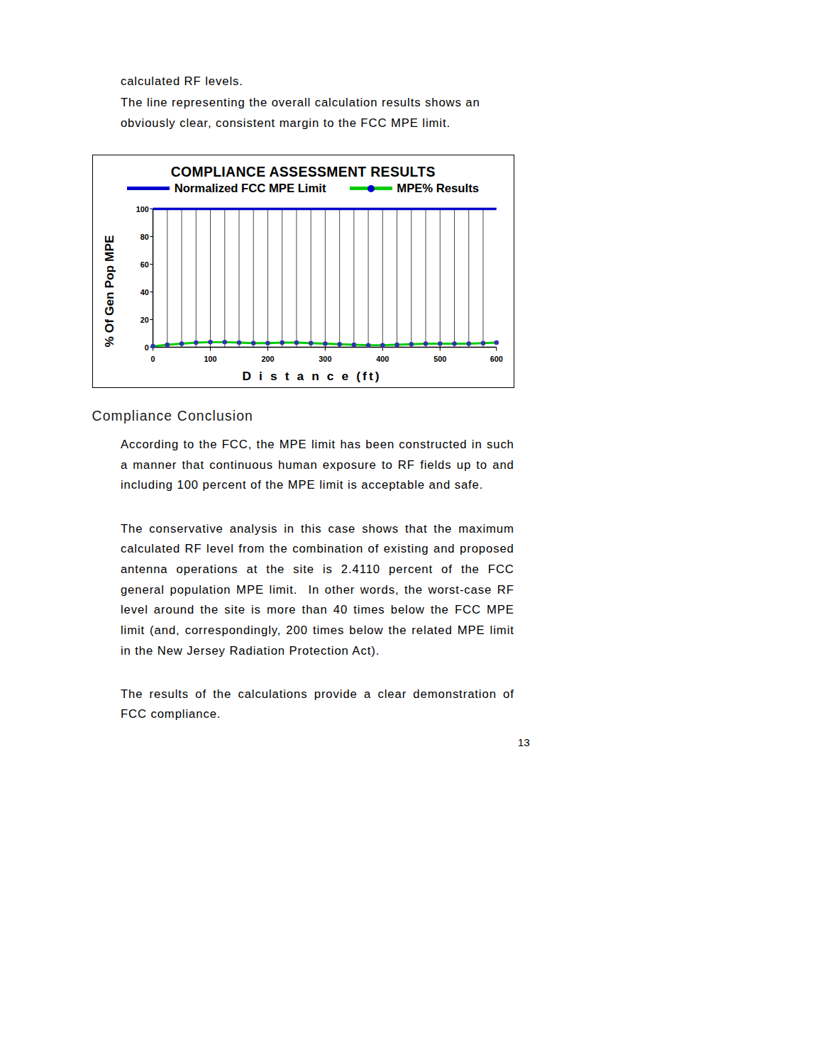calculated RF levels.
The line representing the overall calculation results shows an obviously clear, consistent margin to the FCC MPE limit.
COMPLIANCE ASSESSMENT RESULTS
Normalized FCC MPE Limit
MPE% Results
% Of Gen Pop MPE
100 80 60 40 20 0 0 100 200 300 400 500 600
D i s t a n c e (ft)
Compliance Conclusion
According to the FCC, the MPE limit has been constructed in such a manner that continuous human exposure to RF fields up to and including 100 percent of the MPE limit is acceptable and safe.
The conservative analysis in this case shows that the maximum calculated RF level from the combination of existing and proposed antenna operations at the site is 2.4110 percent of the FCC general population MPE limit. In other words, the worst-case RF level around the site is more than 40 times below the FCC MPE limit (and, correspondingly, 200 times below the related MPE limit in the New Jersey Radiation Protection Act).
The results of the calculations provide a clear demonstration of FCC compliance.
13